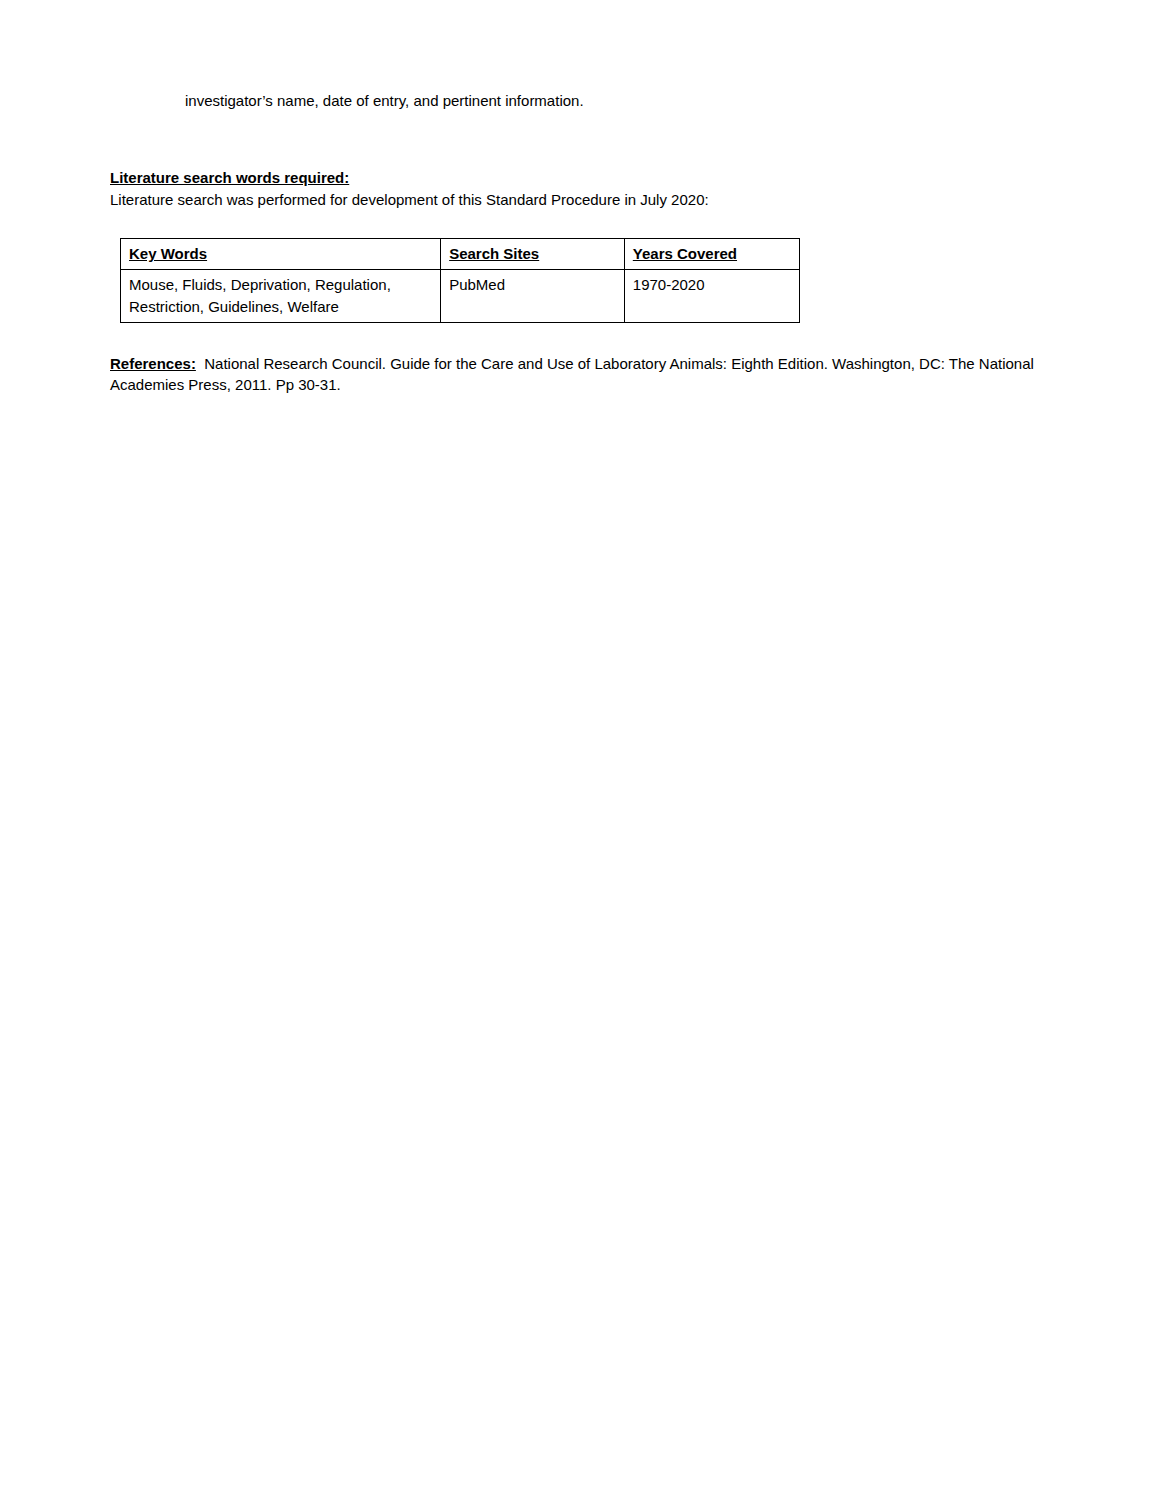investigator’s name, date of entry, and pertinent information.
Literature search words required:
Literature search was performed for development of this Standard Procedure in July 2020:
| Key Words | Search Sites | Years Covered |
| --- | --- | --- |
| Mouse, Fluids, Deprivation, Regulation, Restriction, Guidelines, Welfare | PubMed | 1970-2020 |
References: National Research Council. Guide for the Care and Use of Laboratory Animals: Eighth Edition. Washington, DC: The National Academies Press, 2011. Pp 30-31.